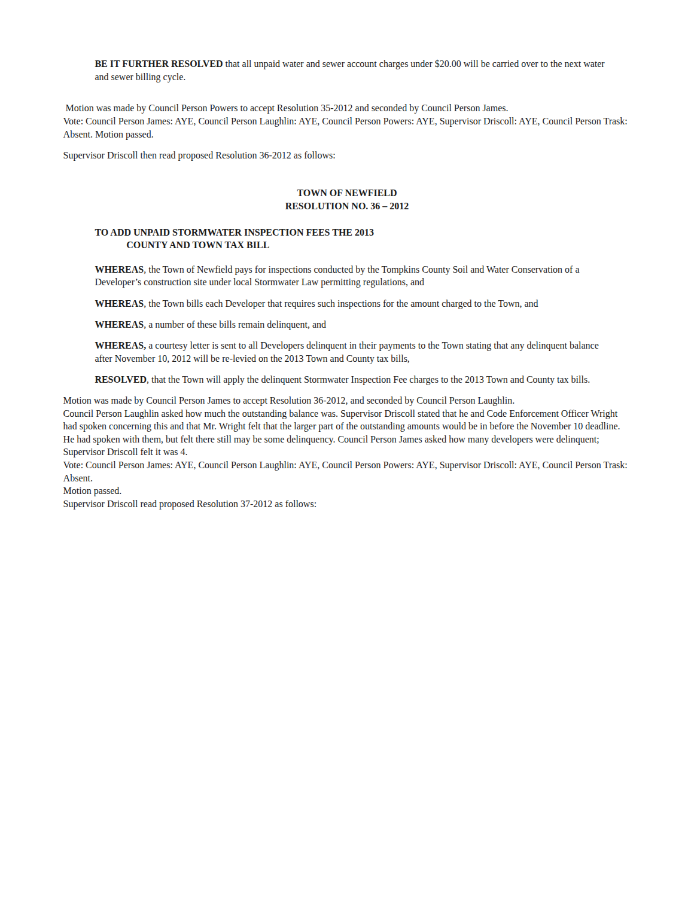BE IT FURTHER RESOLVED that all unpaid water and sewer account charges under $20.00 will be carried over to the next water and sewer billing cycle.
Motion was made by Council Person Powers to accept Resolution 35-2012 and seconded by Council Person James.
Vote: Council Person James: AYE, Council Person Laughlin: AYE, Council Person Powers: AYE, Supervisor Driscoll: AYE, Council Person Trask: Absent. Motion passed.
Supervisor Driscoll then read proposed Resolution 36-2012 as follows:
TOWN OF NEWFIELD
RESOLUTION NO. 36 – 2012
TO ADD UNPAID STORMWATER INSPECTION FEES THE 2013COUNTY AND TOWN TAX BILL
WHEREAS, the Town of Newfield pays for inspections conducted by the Tompkins County Soil and Water Conservation of a Developer’s construction site under local Stormwater Law permitting regulations, and
WHEREAS, the Town bills each Developer that requires such inspections for the amount charged to the Town, and
WHEREAS, a number of these bills remain delinquent, and
WHEREAS, a courtesy letter is sent to all Developers delinquent in their payments to the Town stating that any delinquent balance after November 10, 2012 will be re-levied on the 2013 Town and County tax bills,
RESOLVED, that the Town will apply the delinquent Stormwater Inspection Fee charges to the 2013 Town and County tax bills.
Motion was made by Council Person James to accept Resolution 36-2012, and seconded by Council Person Laughlin.
Council Person Laughlin asked how much the outstanding balance was. Supervisor Driscoll stated that he and Code Enforcement Officer Wright had spoken concerning this and that Mr. Wright felt that the larger part of the outstanding amounts would be in before the November 10 deadline. He had spoken with them, but felt there still may be some delinquency. Council Person James asked how many developers were delinquent; Supervisor Driscoll felt it was 4.
Vote: Council Person James: AYE, Council Person Laughlin: AYE, Council Person Powers: AYE, Supervisor Driscoll: AYE, Council Person Trask: Absent.
Motion passed.
Supervisor Driscoll read proposed Resolution 37-2012 as follows: